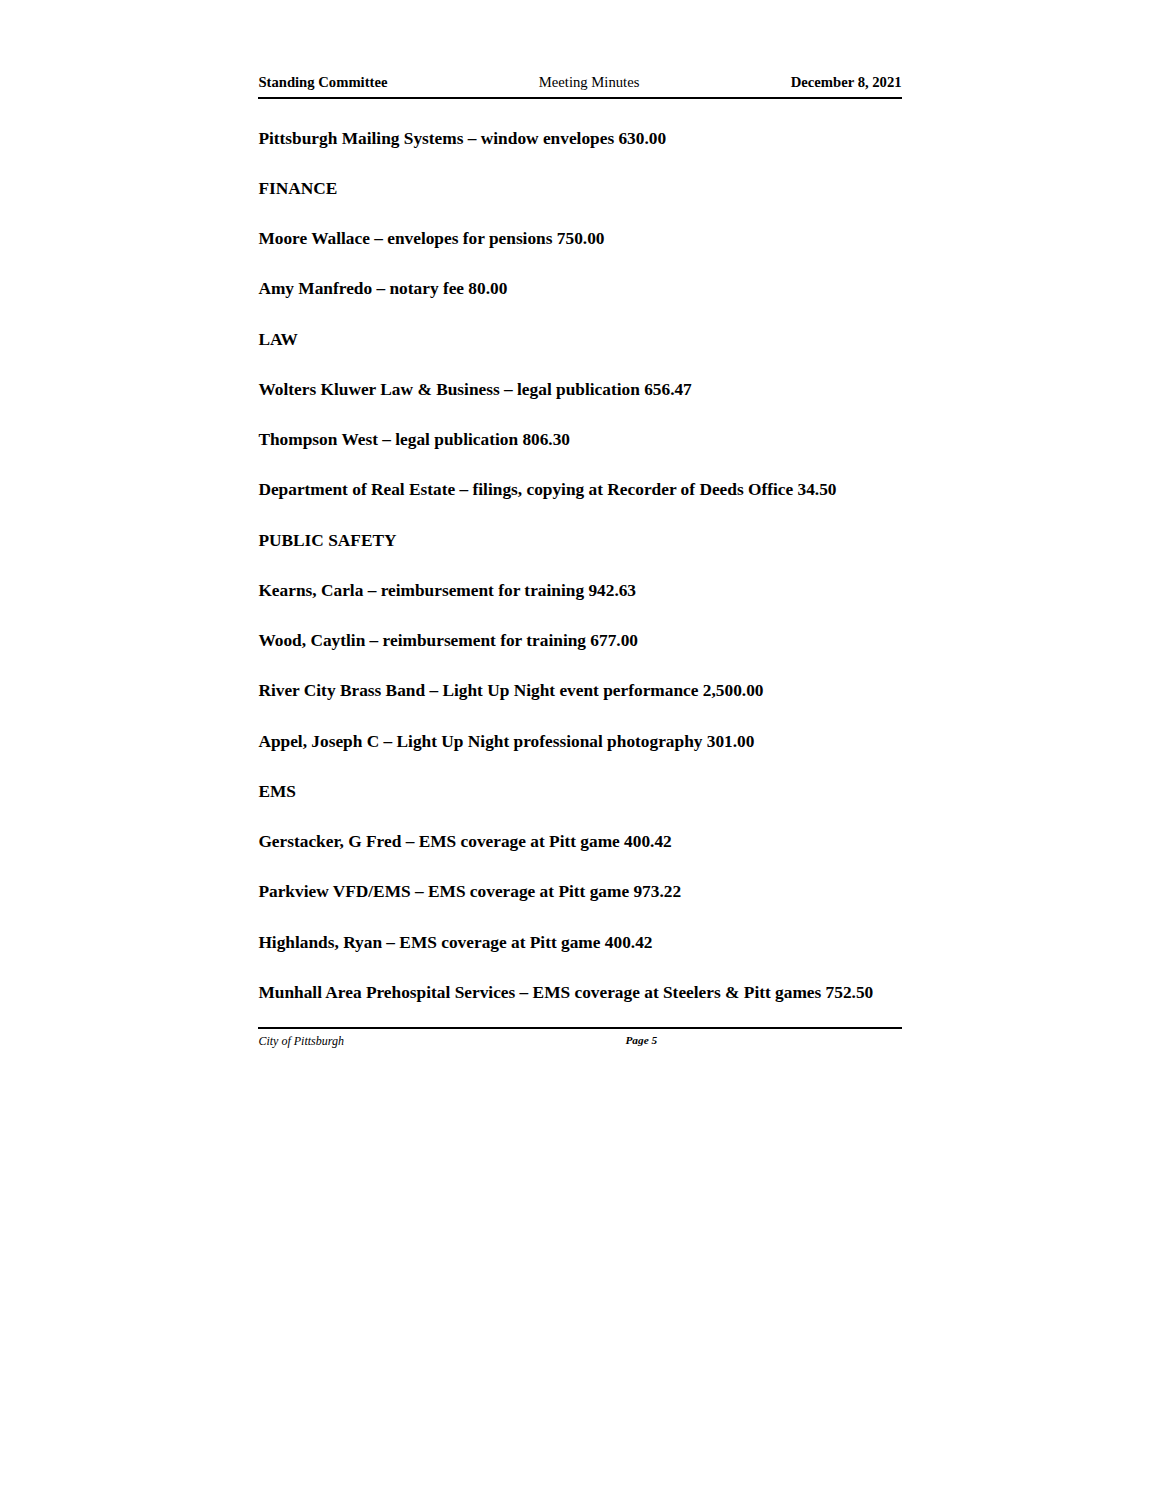Standing Committee Meeting Minutes December 8, 2021
Pittsburgh Mailing Systems – window envelopes 630.00
FINANCE
Moore Wallace – envelopes for pensions 750.00
Amy Manfredo – notary fee 80.00
LAW
Wolters Kluwer Law & Business – legal publication 656.47
Thompson West – legal publication 806.30
Department of Real Estate – filings, copying at Recorder of Deeds Office 34.50
PUBLIC SAFETY
Kearns, Carla – reimbursement for training 942.63
Wood, Caytlin – reimbursement for training 677.00
River City Brass Band – Light Up Night event performance 2,500.00
Appel, Joseph C – Light Up Night professional photography 301.00
EMS
Gerstacker, G Fred – EMS coverage at Pitt game 400.42
Parkview VFD/EMS – EMS coverage at Pitt game 973.22
Highlands, Ryan – EMS coverage at Pitt game 400.42
Munhall Area Prehospital Services – EMS coverage at Steelers & Pitt games 752.50
City of Pittsburgh Page 5